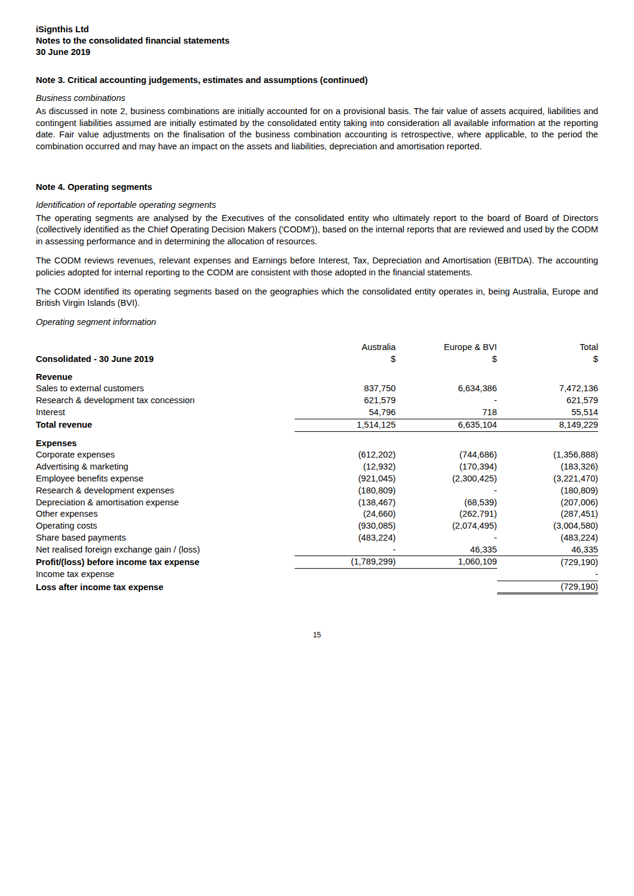iSignthis Ltd
Notes to the consolidated financial statements
30 June 2019
Note 3. Critical accounting judgements, estimates and assumptions (continued)
Business combinations
As discussed in note 2, business combinations are initially accounted for on a provisional basis. The fair value of assets acquired, liabilities and contingent liabilities assumed are initially estimated by the consolidated entity taking into consideration all available information at the reporting date. Fair value adjustments on the finalisation of the business combination accounting is retrospective, where applicable, to the period the combination occurred and may have an impact on the assets and liabilities, depreciation and amortisation reported.
Note 4. Operating segments
Identification of reportable operating segments
The operating segments are analysed by the Executives of the consolidated entity who ultimately report to the board of Board of Directors (collectively identified as the Chief Operating Decision Makers ('CODM')), based on the internal reports that are reviewed and used by the CODM in assessing performance and in determining the allocation of resources.
The CODM reviews revenues, relevant expenses and Earnings before Interest, Tax, Depreciation and Amortisation (EBITDA). The accounting policies adopted for internal reporting to the CODM are consistent with those adopted in the financial statements.
The CODM identified its operating segments based on the geographies which the consolidated entity operates in, being Australia, Europe and British Virgin Islands (BVI).
Operating segment information
| | Australia | Europe & BVI | Total |
| Consolidated - 30 June 2019 | $ | $ | $ |
| Revenue | | | |
| Sales to external customers | 837,750 | 6,634,386 | 7,472,136 |
| Research & development tax concession | 621,579 | - | 621,579 |
| Interest | 54,796 | 718 | 55,514 |
| Total revenue | 1,514,125 | 6,635,104 | 8,149,229 |
| Expenses | | | |
| Corporate expenses | (612,202) | (744,686) | (1,356,888) |
| Advertising & marketing | (12,932) | (170,394) | (183,326) |
| Employee benefits expense | (921,045) | (2,300,425) | (3,221,470) |
| Research & development expenses | (180,809) | - | (180,809) |
| Depreciation & amortisation expense | (138,467) | (68,539) | (207,006) |
| Other expenses | (24,660) | (262,791) | (287,451) |
| Operating costs | (930,085) | (2,074,495) | (3,004,580) |
| Share based payments | (483,224) | - | (483,224) |
| Net realised foreign exchange gain / (loss) | - | 46,335 | 46,335 |
| Profit/(loss) before income tax expense | (1,789,299) | 1,060,109 | (729,190) |
| Income tax expense | | | - |
| Loss after income tax expense | | | (729,190) |
15